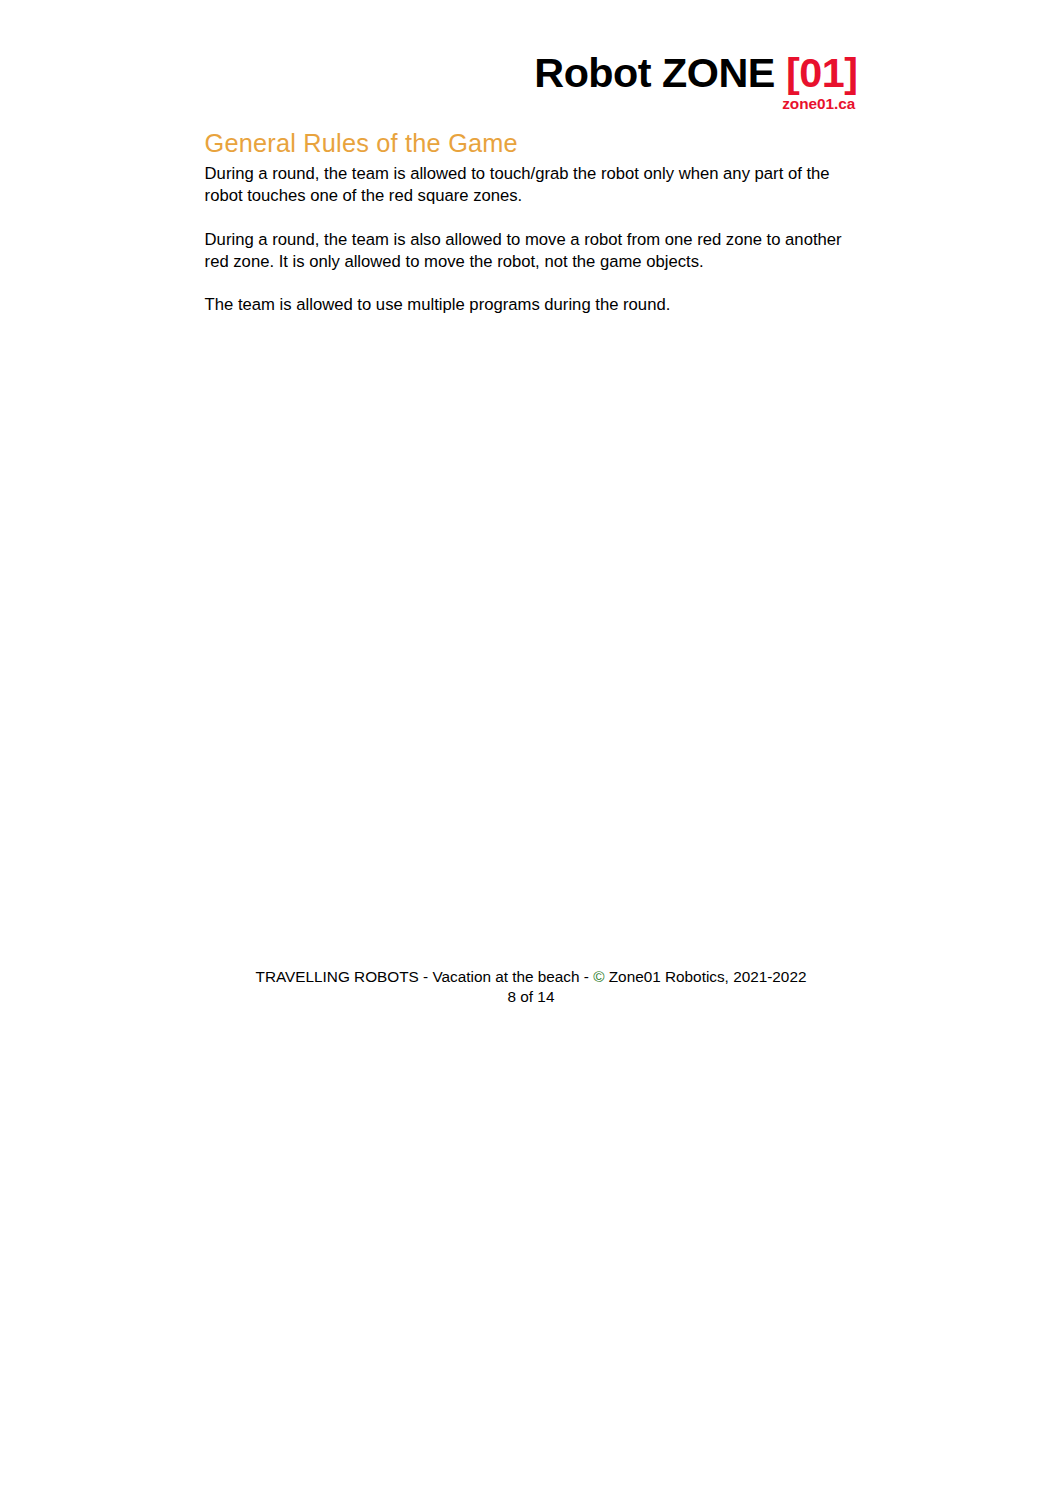Robot ZONE [01]
zone01.ca
General Rules of the Game
During a round, the team is allowed to touch/grab the robot only when any part of the robot touches one of the red square zones.
During a round, the team is also allowed to move a robot from one red zone to another red zone. It is only allowed to move the robot, not the game objects.
The team is allowed to use multiple programs during the round.
TRAVELLING ROBOTS - Vacation at the beach - © Zone01 Robotics, 2021-2022
8 of 14